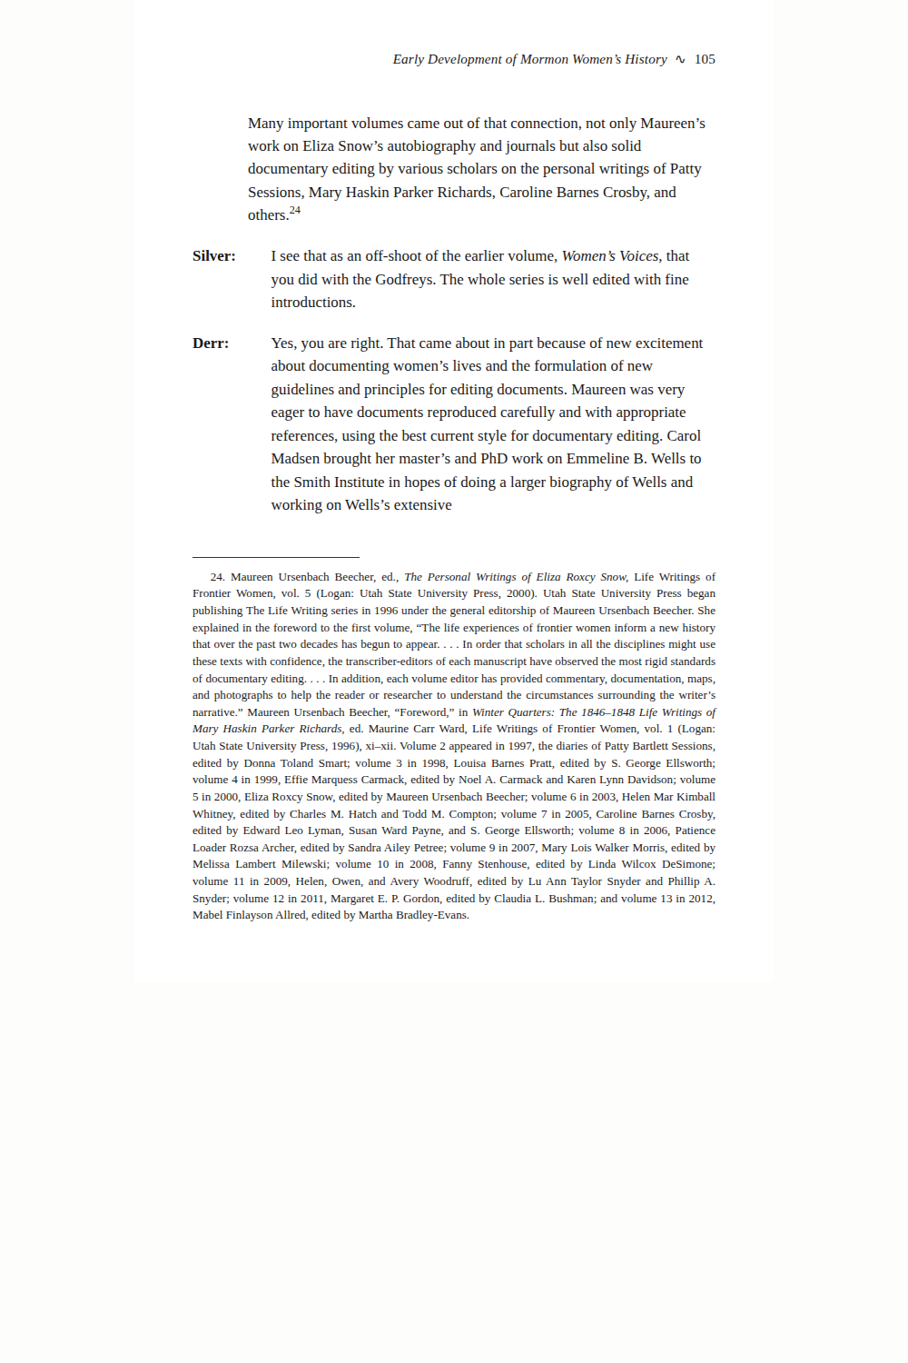Early Development of Mormon Women’s History∿105
Many important volumes came out of that connection, not only Maureen’s work on Eliza Snow’s autobiography and journals but also solid documentary editing by various scholars on the personal writings of Patty Sessions, Mary Haskin Parker Richards, Caroline Barnes Crosby, and others.24
Silver:
I see that as an off-shoot of the earlier volume, Women’s Voices, that you did with the Godfreys. The whole series is well edited with fine introductions.
Derr:
Yes, you are right. That came about in part because of new excitement about documenting women’s lives and the formulation of new guidelines and principles for editing documents. Maureen was very eager to have documents reproduced carefully and with appropriate references, using the best current style for documentary editing. Carol Madsen brought her master’s and PhD work on Emmeline B. Wells to the Smith Institute in hopes of doing a larger biography of Wells and working on Wells’s extensive
24. Maureen Ursenbach Beecher, ed., The Personal Writings of Eliza Roxcy Snow, Life Writings of Frontier Women, vol. 5 (Logan: Utah State University Press, 2000). Utah State University Press began publishing The Life Writing series in 1996 under the general editorship of Maureen Ursenbach Beecher. She explained in the foreword to the first volume, “The life experiences of frontier women inform a new history that over the past two decades has begun to appear. . . . In order that scholars in all the disciplines might use these texts with confidence, the transcriber-editors of each manuscript have observed the most rigid standards of documentary editing. . . . In addition, each volume editor has provided commentary, documentation, maps, and photographs to help the reader or researcher to understand the circumstances surrounding the writer’s narrative.” Maureen Ursenbach Beecher, “Foreword,” in Winter Quarters: The 1846–1848 Life Writings of Mary Haskin Parker Richards, ed. Maurine Carr Ward, Life Writings of Frontier Women, vol. 1 (Logan: Utah State University Press, 1996), xi–xii. Volume 2 appeared in 1997, the diaries of Patty Bartlett Sessions, edited by Donna Toland Smart; volume 3 in 1998, Louisa Barnes Pratt, edited by S. George Ellsworth; volume 4 in 1999, Effie Marquess Carmack, edited by Noel A. Carmack and Karen Lynn Davidson; volume 5 in 2000, Eliza Roxcy Snow, edited by Maureen Ursenbach Beecher; volume 6 in 2003, Helen Mar Kimball Whitney, edited by Charles M. Hatch and Todd M. Compton; volume 7 in 2005, Caroline Barnes Crosby, edited by Edward Leo Lyman, Susan Ward Payne, and S. George Ellsworth; volume 8 in 2006, Patience Loader Rozsa Archer, edited by Sandra Ailey Petree; volume 9 in 2007, Mary Lois Walker Morris, edited by Melissa Lambert Milewski; volume 10 in 2008, Fanny Stenhouse, edited by Linda Wilcox DeSimone; volume 11 in 2009, Helen, Owen, and Avery Woodruff, edited by Lu Ann Taylor Snyder and Phillip A. Snyder; volume 12 in 2011, Margaret E. P. Gordon, edited by Claudia L. Bushman; and volume 13 in 2012, Mabel Finlayson Allred, edited by Martha Bradley-Evans.